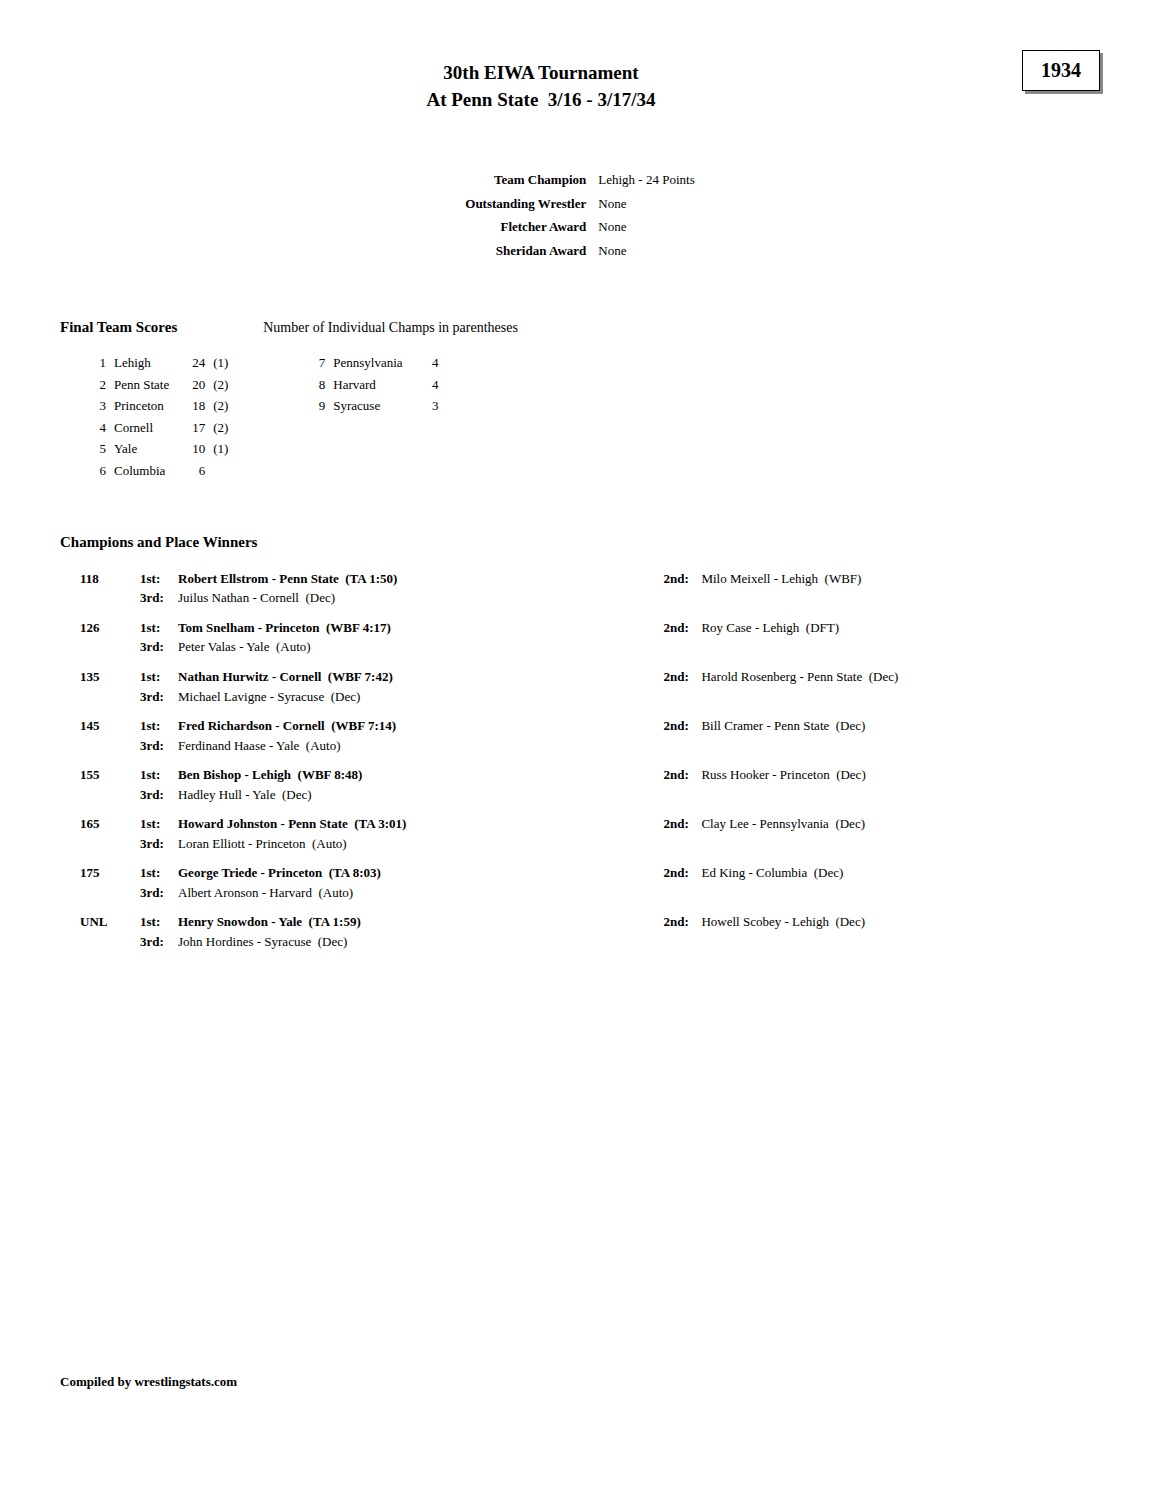1934
30th EIWA Tournament
At Penn State 3/16 - 3/17/34
| Team Champion | Lehigh - 24 Points |
| Outstanding Wrestler | None |
| Fletcher Award | None |
| Sheridan Award | None |
Final Team Scores Number of Individual Champs in parentheses
| 1 | Lehigh | 24 | (1) | | 7 | Pennsylvania | 4 | |
| 2 | Penn State | 20 | (2) | | 8 | Harvard | 4 | |
| 3 | Princeton | 18 | (2) | | 9 | Syracuse | 3 | |
| 4 | Cornell | 17 | (2) | | |
| 5 | Yale | 10 | (1) | | |
| 6 | Columbia | 6 | | | |
Champions and Place Winners
| 118 | 1st: | Robert Ellstrom - Penn State (TA 1:50) | 2nd: | Milo Meixell - Lehigh (WBF) |
| | 3rd: | Juilus Nathan - Cornell (Dec) | | |
| 126 | 1st: | Tom Snelham - Princeton (WBF 4:17) | 2nd: | Roy Case - Lehigh (DFT) |
| | 3rd: | Peter Valas - Yale (Auto) | | |
| 135 | 1st: | Nathan Hurwitz - Cornell (WBF 7:42) | 2nd: | Harold Rosenberg - Penn State (Dec) |
| | 3rd: | Michael Lavigne - Syracuse (Dec) | | |
| 145 | 1st: | Fred Richardson - Cornell (WBF 7:14) | 2nd: | Bill Cramer - Penn State (Dec) |
| | 3rd: | Ferdinand Haase - Yale (Auto) | | |
| 155 | 1st: | Ben Bishop - Lehigh (WBF 8:48) | 2nd: | Russ Hooker - Princeton (Dec) |
| | 3rd: | Hadley Hull - Yale (Dec) | | |
| 165 | 1st: | Howard Johnston - Penn State (TA 3:01) | 2nd: | Clay Lee - Pennsylvania (Dec) |
| | 3rd: | Loran Elliott - Princeton (Auto) | | |
| 175 | 1st: | George Triede - Princeton (TA 8:03) | 2nd: | Ed King - Columbia (Dec) |
| | 3rd: | Albert Aronson - Harvard (Auto) | | |
| UNL | 1st: | Henry Snowdon - Yale (TA 1:59) | 2nd: | Howell Scobey - Lehigh (Dec) |
| | 3rd: | John Hordines - Syracuse (Dec) | | |
Compiled by wrestlingstats.com